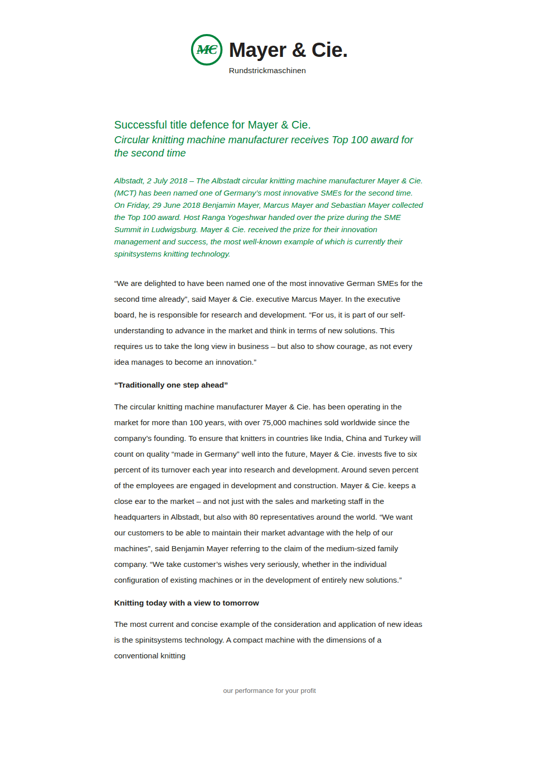Mayer & Cie.
Rundstrickmaschinen
Successful title defence for Mayer & Cie.
Circular knitting machine manufacturer receives Top 100 award for the second time
Albstadt, 2 July 2018 – The Albstadt circular knitting machine manufacturer Mayer & Cie. (MCT) has been named one of Germany’s most innovative SMEs for the second time. On Friday, 29 June 2018 Benjamin Mayer, Marcus Mayer and Sebastian Mayer collected the Top 100 award. Host Ranga Yogeshwar handed over the prize during the SME Summit in Ludwigsburg. Mayer & Cie. received the prize for their innovation management and success, the most well-known example of which is currently their spinitsystems knitting technology.
“We are delighted to have been named one of the most innovative German SMEs for the second time already”, said Mayer & Cie. executive Marcus Mayer. In the executive board, he is responsible for research and development. “For us, it is part of our self-understanding to advance in the market and think in terms of new solutions. This requires us to take the long view in business – but also to show courage, as not every idea manages to become an innovation.”
“Traditionally one step ahead”
The circular knitting machine manufacturer Mayer & Cie. has been operating in the market for more than 100 years, with over 75,000 machines sold worldwide since the company’s founding. To ensure that knitters in countries like India, China and Turkey will count on quality “made in Germany” well into the future, Mayer & Cie. invests five to six percent of its turnover each year into research and development. Around seven percent of the employees are engaged in development and construction. Mayer & Cie. keeps a close ear to the market – and not just with the sales and marketing staff in the headquarters in Albstadt, but also with 80 representatives around the world. “We want our customers to be able to maintain their market advantage with the help of our machines”, said Benjamin Mayer referring to the claim of the medium-sized family company. “We take customer’s wishes very seriously, whether in the individual configuration of existing machines or in the development of entirely new solutions.”
Knitting today with a view to tomorrow
The most current and concise example of the consideration and application of new ideas is the spinitsystems technology. A compact machine with the dimensions of a conventional knitting
our performance for your profit